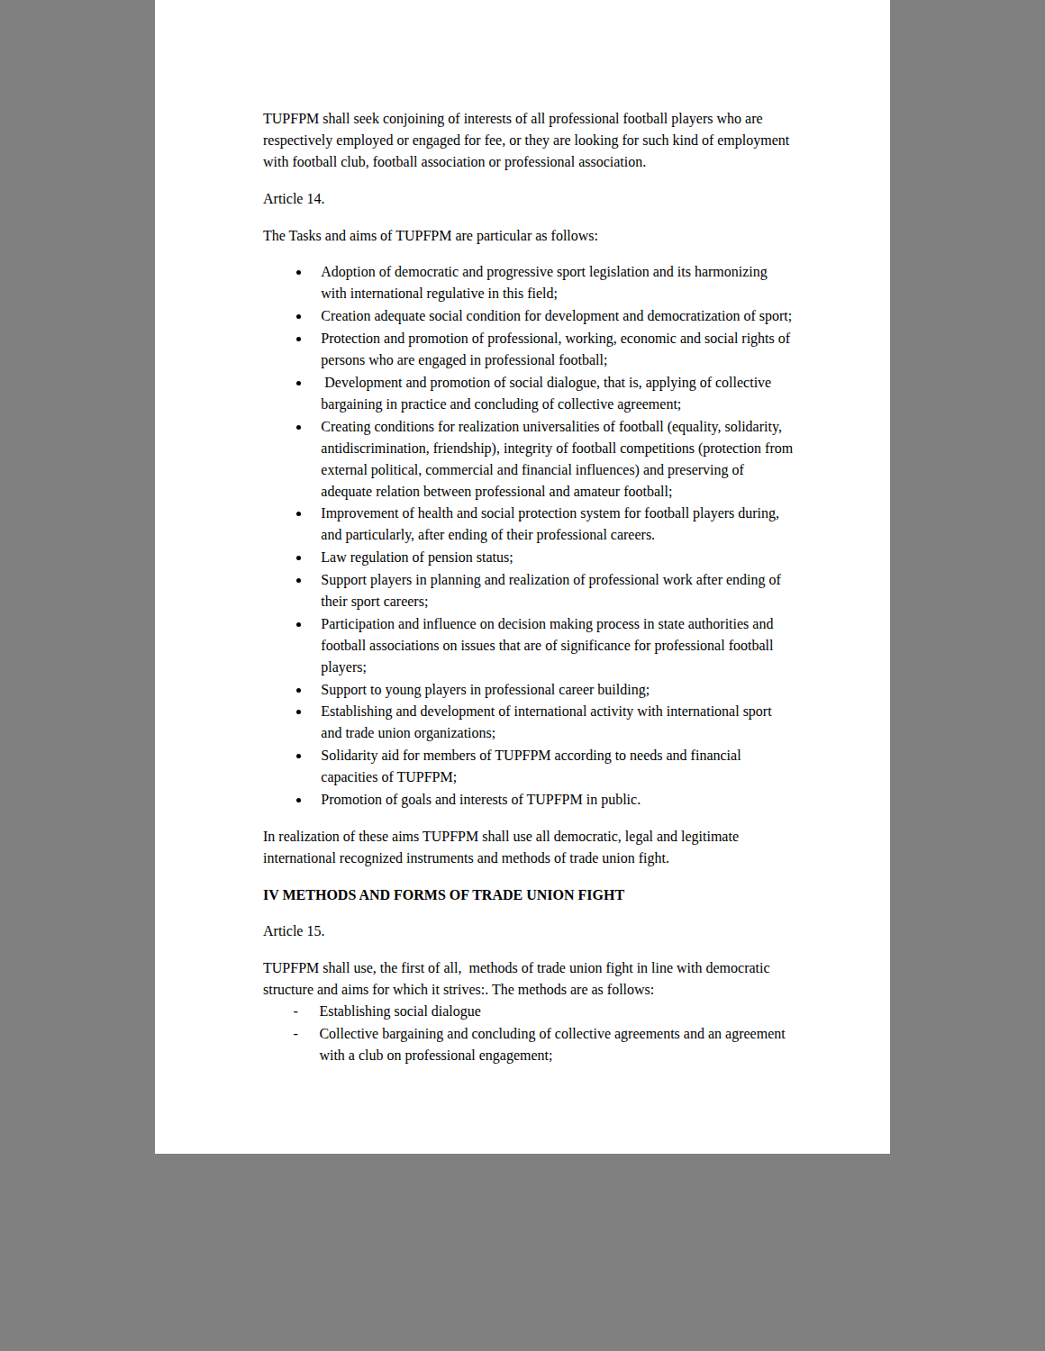TUPFPM shall seek conjoining of interests of all professional football players who are respectively employed or engaged for fee, or they are looking for such kind of employment with football club, football association or professional association.
Article 14.
The Tasks and aims of TUPFPM are particular as follows:
Adoption of democratic and progressive sport legislation and its harmonizing with international regulative in this field;
Creation adequate social condition for development and democratization of sport;
Protection and promotion of professional, working, economic and social rights of persons who are engaged in professional football;
Development and promotion of social dialogue, that is, applying of collective bargaining in practice and concluding of collective agreement;
Creating conditions for realization universalities of football (equality, solidarity, antidiscrimination, friendship), integrity of football competitions (protection from external political, commercial and financial influences) and preserving of adequate relation between professional and amateur football;
Improvement of health and social protection system for football players during, and particularly, after ending of their professional careers.
Law regulation of pension status;
Support players in planning and realization of professional work after ending of their sport careers;
Participation and influence on decision making process in state authorities and football associations on issues that are of significance for professional football players;
Support to young players in professional career building;
Establishing and development of international activity with international sport and trade union organizations;
Solidarity aid for members of TUPFPM according to needs and financial capacities of TUPFPM;
Promotion of goals and interests of TUPFPM in public.
In realization of these aims TUPFPM shall use all democratic, legal and legitimate international recognized instruments and methods of trade union fight.
IV METHODS AND FORMS OF TRADE UNION FIGHT
Article 15.
TUPFPM shall use, the first of all, methods of trade union fight in line with democratic structure and aims for which it strives:. The methods are as follows:
Establishing social dialogue
Collective bargaining and concluding of collective agreements and an agreement with a club on professional engagement;